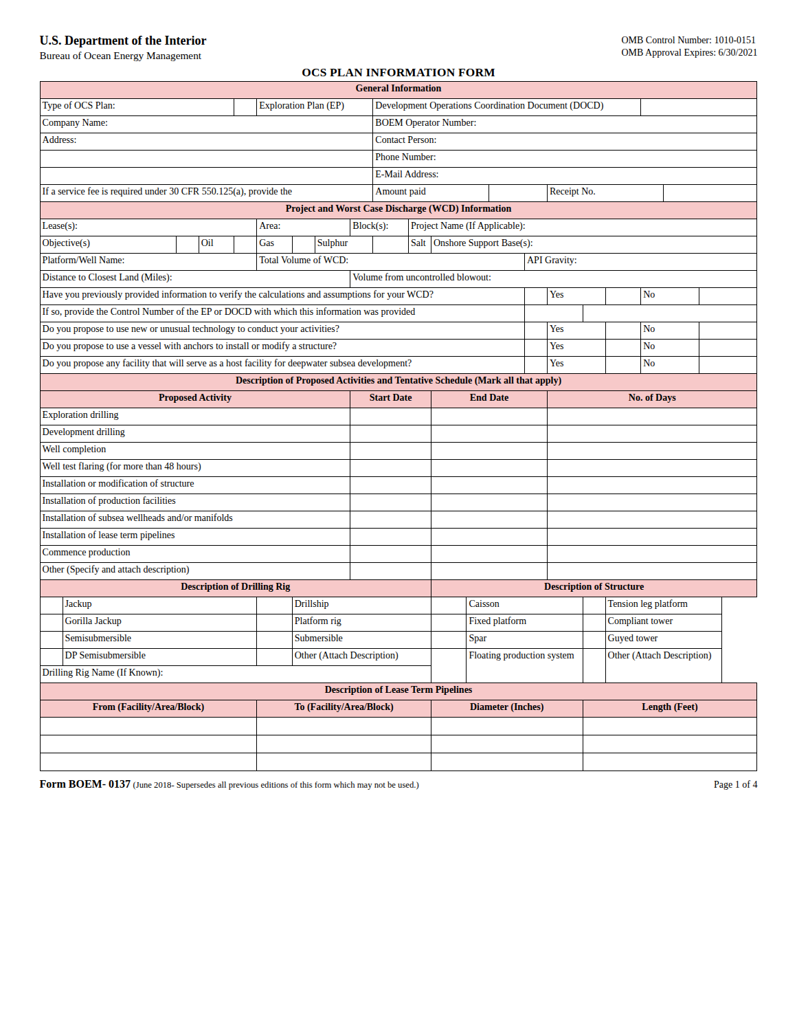U.S. Department of the Interior
Bureau of Ocean Energy Management
OMB Control Number: 1010-0151
OMB Approval Expires: 6/30/2021
OCS PLAN INFORMATION FORM
| General Information |
| Type of OCS Plan: | | Exploration Plan (EP) | Development Operations Coordination Document (DOCD) | |
| Company Name: | BOEM Operator Number: |
| Address: | Contact Person: |
| | Phone Number: |
| | E-Mail Address: |
| If a service fee is required under 30 CFR 550.125(a), provide the | Amount paid | | Receipt No. | |
| Project and Worst Case Discharge (WCD) Information |
| Lease(s): | Area: | Block(s): | Project Name (If Applicable): |
| Objective(s) | | Oil | | Gas | | Sulphur | | Salt | Onshore Support Base(s): |
| Platform/Well Name: | Total Volume of WCD: | API Gravity: |
| Distance to Closest Land (Miles): | Volume from uncontrolled blowout: |
| Have you previously provided information to verify the calculations and assumptions for your WCD? | | Yes | | No | |
| If so, provide the Control Number of the EP or DOCD with which this information was provided | | |
| Do you propose to use new or unusual technology to conduct your activities? | | Yes | | No | |
| Do you propose to use a vessel with anchors to install or modify a structure? | | Yes | | No | |
| Do you propose any facility that will serve as a host facility for deepwater subsea development? | | Yes | | No | |
| Description of Proposed Activities and Tentative Schedule (Mark all that apply) |
| Proposed Activity | Start Date | End Date | No. of Days |
| Exploration drilling | | | |
| Development drilling | | | |
| Well completion | | | |
| Well test flaring (for more than 48 hours) | | | |
| Installation or modification of structure | | | |
| Installation of production facilities | | | |
| Installation of subsea wellheads and/or manifolds | | | |
| Installation of lease term pipelines | | | |
| Commence production | | | |
| Other (Specify and attach description) | | | |
| Description of Drilling Rig | Description of Structure |
| | Jackup | | Drillship | | Caisson | | Tension leg platform |
| | Gorilla Jackup | | Platform rig | | Fixed platform | | Compliant tower |
| | Semisubmersible | | Submersible | | Spar | | Guyed tower |
| | DP Semisubmersible | | Other (Attach Description) | | Floating production system | | Other (Attach Description) |
| Drilling Rig Name (If Known): |
| Description of Lease Term Pipelines |
| From (Facility/Area/Block) | To (Facility/Area/Block) | Diameter (Inches) | Length (Feet) |
Form BOEM- 0137 (June 2018- Supersedes all previous editions of this form which may not be used.)
Page 1 of 4